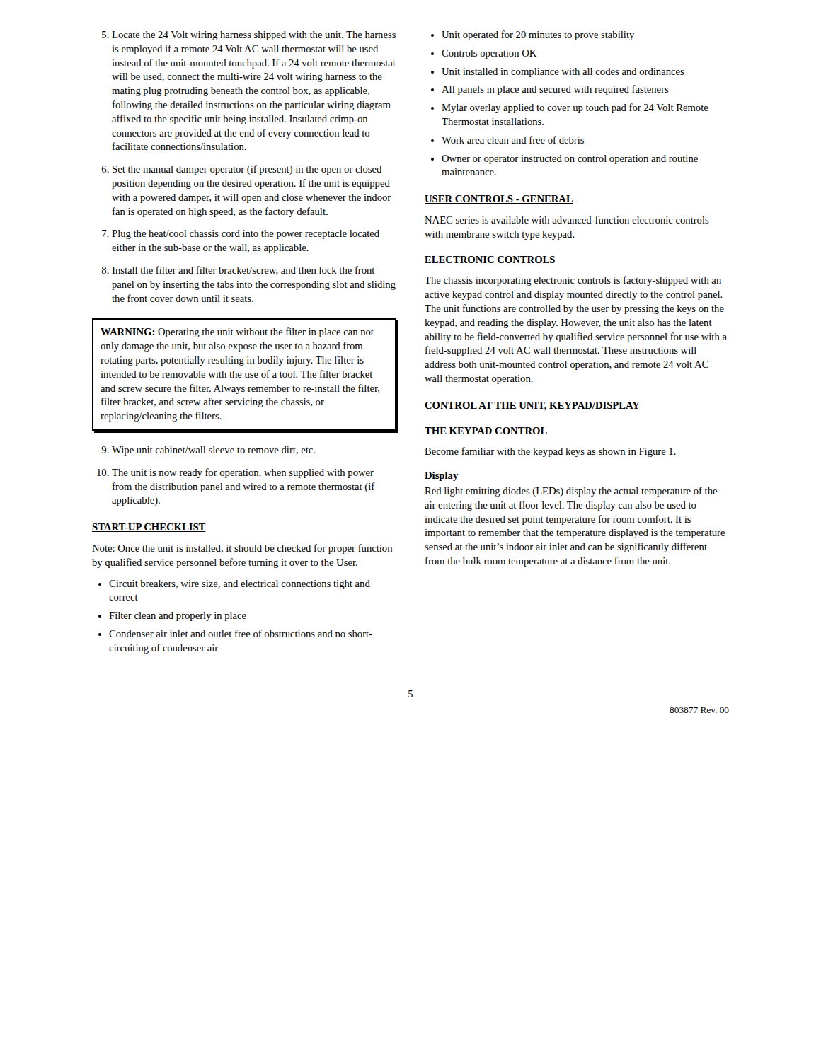Locate the 24 Volt wiring harness shipped with the unit. The harness is employed if a remote 24 Volt AC wall thermostat will be used instead of the unit-mounted touchpad. If a 24 volt remote thermostat will be used, connect the multi-wire 24 volt wiring harness to the mating plug protruding beneath the control box, as applicable, following the detailed instructions on the particular wiring diagram affixed to the specific unit being installed. Insulated crimp-on connectors are provided at the end of every connection lead to facilitate connections/insulation.
Set the manual damper operator (if present) in the open or closed position depending on the desired operation. If the unit is equipped with a powered damper, it will open and close whenever the indoor fan is operated on high speed, as the factory default.
Plug the heat/cool chassis cord into the power receptacle located either in the sub-base or the wall, as applicable.
Install the filter and filter bracket/screw, and then lock the front panel on by inserting the tabs into the corresponding slot and sliding the front cover down until it seats.
WARNING: Operating the unit without the filter in place can not only damage the unit, but also expose the user to a hazard from rotating parts, potentially resulting in bodily injury. The filter is intended to be removable with the use of a tool. The filter bracket and screw secure the filter. Always remember to re-install the filter, filter bracket, and screw after servicing the chassis, or replacing/cleaning the filters.
Wipe unit cabinet/wall sleeve to remove dirt, etc.
The unit is now ready for operation, when supplied with power from the distribution panel and wired to a remote thermostat (if applicable).
Start-Up Checklist
Note: Once the unit is installed, it should be checked for proper function by qualified service personnel before turning it over to the User.
Circuit breakers, wire size, and electrical connections tight and correct
Filter clean and properly in place
Condenser air inlet and outlet free of obstructions and no short-circuiting of condenser air
Unit operated for 20 minutes to prove stability
Controls operation OK
Unit installed in compliance with all codes and ordinances
All panels in place and secured with required fasteners
Mylar overlay applied to cover up touch pad for 24 Volt Remote Thermostat installations.
Work area clean and free of debris
Owner or operator instructed on control operation and routine maintenance.
User Controls - General
NAEC series is available with advanced-function electronic controls with membrane switch type keypad.
Electronic Controls
The chassis incorporating electronic controls is factory-shipped with an active keypad control and display mounted directly to the control panel. The unit functions are controlled by the user by pressing the keys on the keypad, and reading the display. However, the unit also has the latent ability to be field-converted by qualified service personnel for use with a field-supplied 24 volt AC wall thermostat. These instructions will address both unit-mounted control operation, and remote 24 volt AC wall thermostat operation.
Control at the Unit, Keypad/Display
The Keypad Control
Become familiar with the keypad keys as shown in Figure 1.
Display
Red light emitting diodes (LEDs) display the actual temperature of the air entering the unit at floor level. The display can also be used to indicate the desired set point temperature for room comfort. It is important to remember that the temperature displayed is the temperature sensed at the unit’s indoor air inlet and can be significantly different from the bulk room temperature at a distance from the unit.
5
803877 Rev. 00